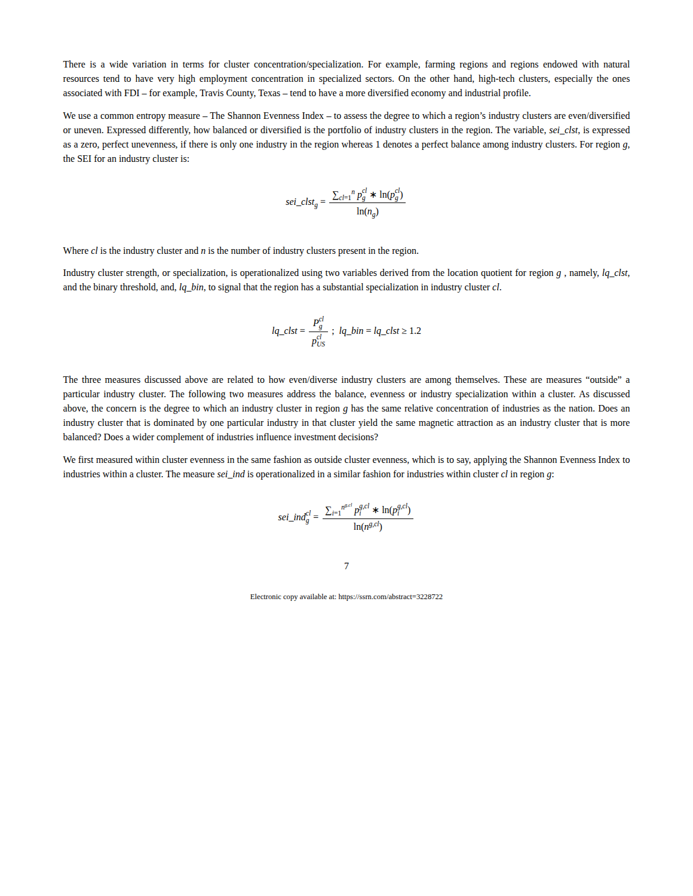There is a wide variation in terms for cluster concentration/specialization. For example, farming regions and regions endowed with natural resources tend to have very high employment concentration in specialized sectors. On the other hand, high-tech clusters, especially the ones associated with FDI – for example, Travis County, Texas – tend to have a more diversified economy and industrial profile.
We use a common entropy measure – The Shannon Evenness Index – to assess the degree to which a region’s industry clusters are even/diversified or uneven. Expressed differently, how balanced or diversified is the portfolio of industry clusters in the region. The variable, sei_clst, is expressed as a zero, perfect unevenness, if there is only one industry in the region whereas 1 denotes a perfect balance among industry clusters. For region g, the SEI for an industry cluster is:
sei_clstg = ∑cl=1n pclg ∗ ln(pclg) ln(ng)
Where cl is the industry cluster and n is the number of industry clusters present in the region.
Industry cluster strength, or specialization, is operationalized using two variables derived from the location quotient for region g , namely, lq_clst, and the binary threshold, and, lq_bin, to signal that the region has a substantial specialization in industry cluster cl.
lq_clst = Pclg pclUS ; lq_bin = lq_clst ≥ 1.2
The three measures discussed above are related to how even/diverse industry clusters are among themselves. These are measures “outside” a particular industry cluster. The following two measures address the balance, evenness or industry specialization within a cluster. As discussed above, the concern is the degree to which an industry cluster in region g has the same relative concentration of industries as the nation. Does an industry cluster that is dominated by one particular industry in that cluster yield the same magnetic attraction as an industry cluster that is more balanced? Does a wider complement of industries influence investment decisions?
We first measured within cluster evenness in the same fashion as outside cluster evenness, which is to say, applying the Shannon Evenness Index to industries within a cluster. The measure sei_ind is operationalized in a similar fashion for industries within cluster cl in region g:
sei_ind clg = ∑i=1ng,cl pg,cli ∗ ln(pg,cli) ln(ng,cl)
7
Electronic copy available at: https://ssrn.com/abstract=3228722